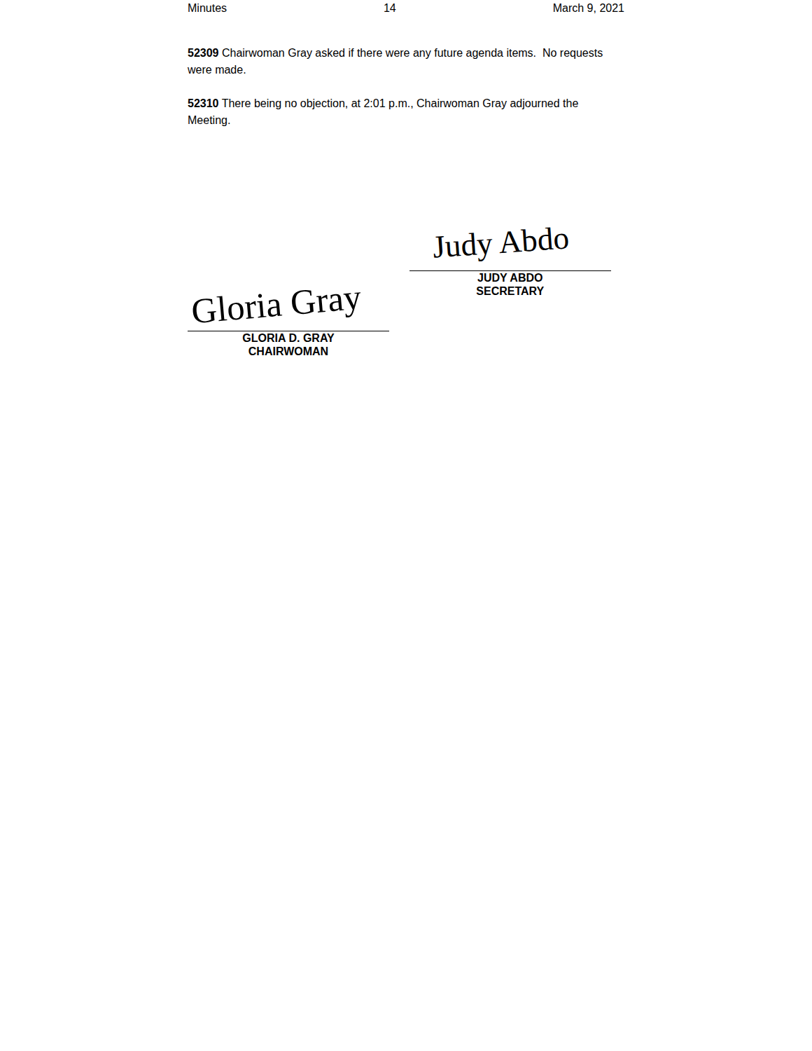Minutes
14
March 9, 2021
52309 Chairwoman Gray asked if there were any future agenda items. No requests were made.
52310 There being no objection, at 2:01 p.m., Chairwoman Gray adjourned the Meeting.
Judy Abdo
JUDY ABDO
SECRETARY
Gloria Gray
GLORIA D. GRAY
CHAIRWOMAN